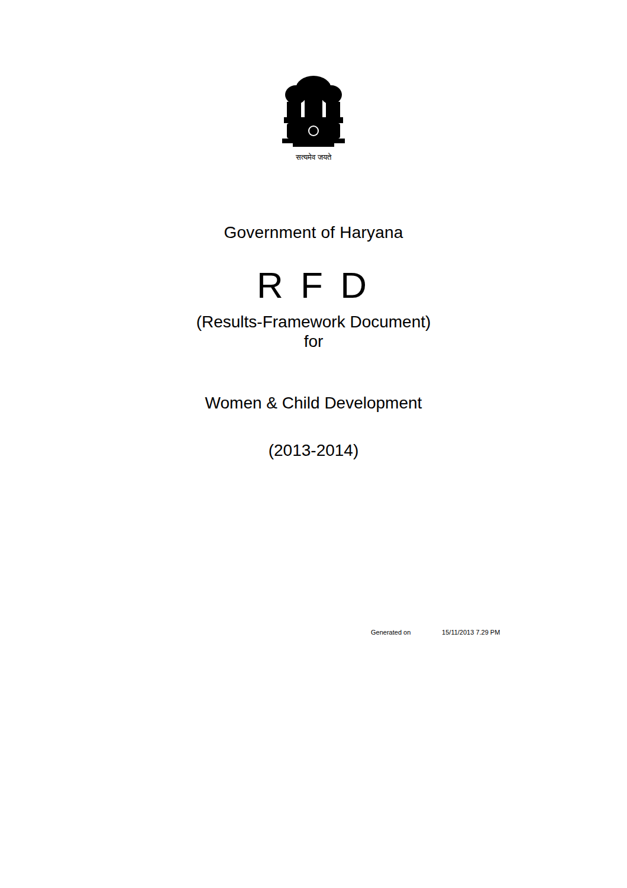Government of Haryana
R F D
(Results-Framework Document)
for
Women & Child Development
(2013-2014)
Generated on15/11/2013 7.29 PM